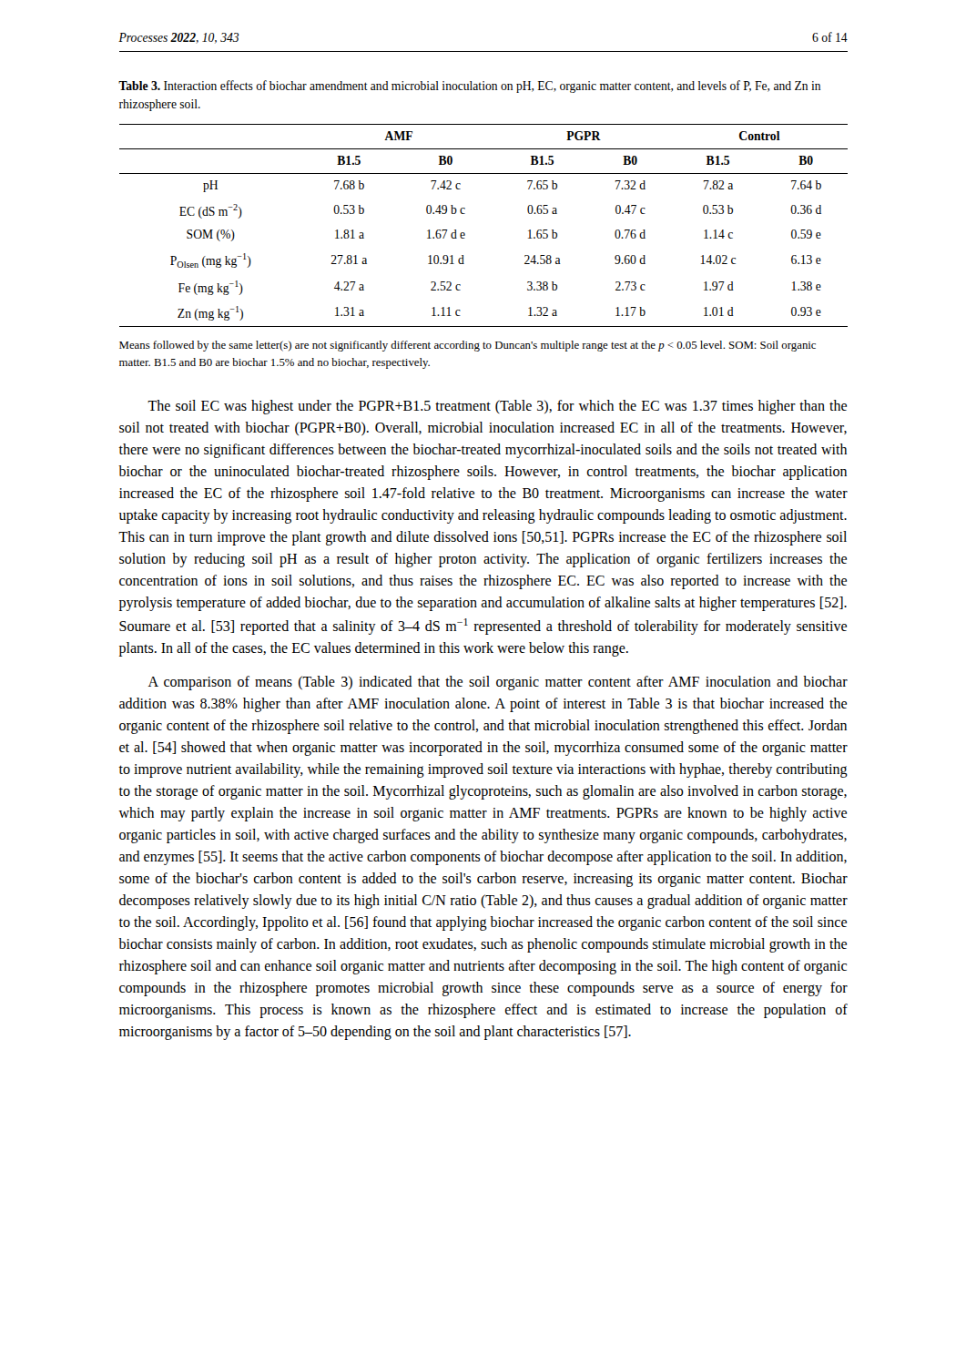Processes 2022, 10, 343
6 of 14
Table 3. Interaction effects of biochar amendment and microbial inoculation on pH, EC, organic matter content, and levels of P, Fe, and Zn in rhizosphere soil.
| | AMF | PGPR | Control |
| --- | --- | --- | --- |
| | B1.5 | B0 | B1.5 | B0 | B1.5 | B0 |
| pH | 7.68 b | 7.42 c | 7.65 b | 7.32 d | 7.82 a | 7.64 b |
| EC (dS m −2 ) | 0.53 b | 0.49 b c | 0.65 a | 0.47 c | 0.53 b | 0.36 d |
| SOM (%) | 1.81 a | 1.67 d e | 1.65 b | 0.76 d | 1.14 c | 0.59 e |
| P Olsen (mg kg −1 ) | 27.81 a | 10.91 d | 24.58 a | 9.60 d | 14.02 c | 6.13 e |
| Fe (mg kg −1 ) | 4.27 a | 2.52 c | 3.38 b | 2.73 c | 1.97 d | 1.38 e |
| Zn (mg kg −1 ) | 1.31 a | 1.11 c | 1.32 a | 1.17 b | 1.01 d | 0.93 e |
Means followed by the same letter(s) are not significantly different according to Duncan's multiple range test at the p < 0.05 level. SOM: Soil organic matter. B1.5 and B0 are biochar 1.5% and no biochar, respectively.
The soil EC was highest under the PGPR+B1.5 treatment (Table 3), for which the EC was 1.37 times higher than the soil not treated with biochar (PGPR+B0). Overall, microbial inoculation increased EC in all of the treatments. However, there were no significant differences between the biochar-treated mycorrhizal-inoculated soils and the soils not treated with biochar or the uninoculated biochar-treated rhizosphere soils. However, in control treatments, the biochar application increased the EC of the rhizosphere soil 1.47-fold relative to the B0 treatment. Microorganisms can increase the water uptake capacity by increasing root hydraulic conductivity and releasing hydraulic compounds leading to osmotic adjustment. This can in turn improve the plant growth and dilute dissolved ions [50,51]. PGPRs increase the EC of the rhizosphere soil solution by reducing soil pH as a result of higher proton activity. The application of organic fertilizers increases the concentration of ions in soil solutions, and thus raises the rhizosphere EC. EC was also reported to increase with the pyrolysis temperature of added biochar, due to the separation and accumulation of alkaline salts at higher temperatures [52]. Soumare et al. [53] reported that a salinity of 3–4 dS m−1 represented a threshold of tolerability for moderately sensitive plants. In all of the cases, the EC values determined in this work were below this range.
A comparison of means (Table 3) indicated that the soil organic matter content after AMF inoculation and biochar addition was 8.38% higher than after AMF inoculation alone. A point of interest in Table 3 is that biochar increased the organic content of the rhizosphere soil relative to the control, and that microbial inoculation strengthened this effect. Jordan et al. [54] showed that when organic matter was incorporated in the soil, mycorrhiza consumed some of the organic matter to improve nutrient availability, while the remaining improved soil texture via interactions with hyphae, thereby contributing to the storage of organic matter in the soil. Mycorrhizal glycoproteins, such as glomalin are also involved in carbon storage, which may partly explain the increase in soil organic matter in AMF treatments. PGPRs are known to be highly active organic particles in soil, with active charged surfaces and the ability to synthesize many organic compounds, carbohydrates, and enzymes [55]. It seems that the active carbon components of biochar decompose after application to the soil. In addition, some of the biochar's carbon content is added to the soil's carbon reserve, increasing its organic matter content. Biochar decomposes relatively slowly due to its high initial C/N ratio (Table 2), and thus causes a gradual addition of organic matter to the soil. Accordingly, Ippolito et al. [56] found that applying biochar increased the organic carbon content of the soil since biochar consists mainly of carbon. In addition, root exudates, such as phenolic compounds stimulate microbial growth in the rhizosphere soil and can enhance soil organic matter and nutrients after decomposing in the soil. The high content of organic compounds in the rhizosphere promotes microbial growth since these compounds serve as a source of energy for microorganisms. This process is known as the rhizosphere effect and is estimated to increase the population of microorganisms by a factor of 5–50 depending on the soil and plant characteristics [57].